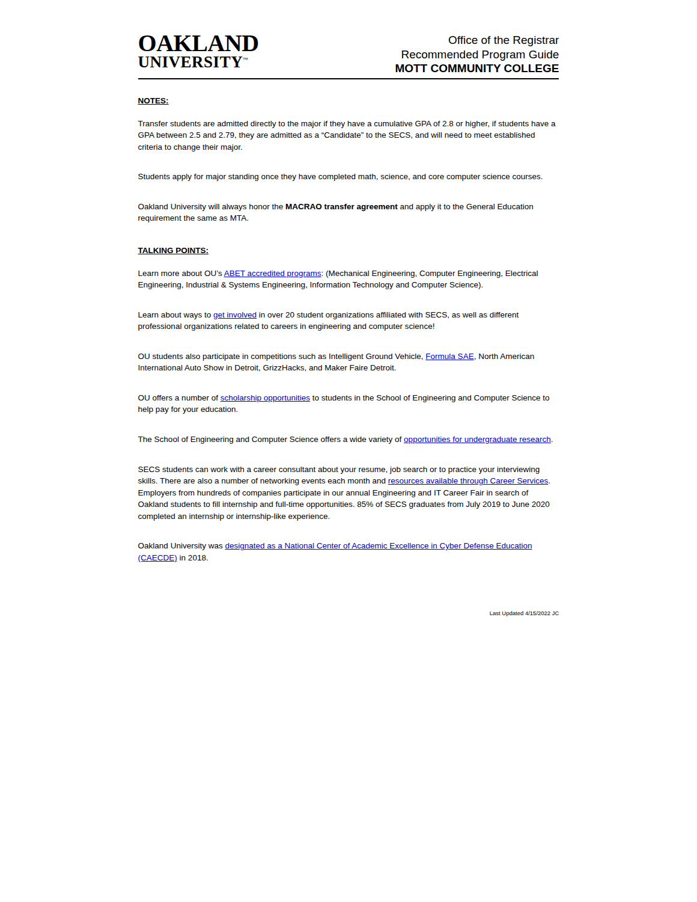OAKLAND
UNIVERSITY™
Office of the Registrar
Recommended Program Guide
MOTT COMMUNITY COLLEGE
NOTES:
Transfer students are admitted directly to the major if they have a cumulative GPA of 2.8 or higher, if students have a GPA between 2.5 and 2.79, they are admitted as a “Candidate” to the SECS, and will need to meet established criteria to change their major.
Students apply for major standing once they have completed math, science, and core computer science courses.
Oakland University will always honor the MACRAO transfer agreement and apply it to the General Education requirement the same as MTA.
TALKING POINTS:
Learn more about OU’s ABET accredited programs: (Mechanical Engineering, Computer Engineering, Electrical Engineering, Industrial & Systems Engineering, Information Technology and Computer Science).
Learn about ways to get involved in over 20 student organizations affiliated with SECS, as well as different professional organizations related to careers in engineering and computer science!
OU students also participate in competitions such as Intelligent Ground Vehicle, Formula SAE, North American International Auto Show in Detroit, GrizzHacks, and Maker Faire Detroit.
OU offers a number of scholarship opportunities to students in the School of Engineering and Computer Science to help pay for your education.
The School of Engineering and Computer Science offers a wide variety of opportunities for undergraduate research.
SECS students can work with a career consultant about your resume, job search or to practice your interviewing skills. There are also a number of networking events each month and resources available through Career Services. Employers from hundreds of companies participate in our annual Engineering and IT Career Fair in search of Oakland students to fill internship and full-time opportunities. 85% of SECS graduates from July 2019 to June 2020 completed an internship or internship-like experience.
Oakland University was designated as a National Center of Academic Excellence in Cyber Defense Education (CAECDE) in 2018.
Last Updated 4/15/2022 JC